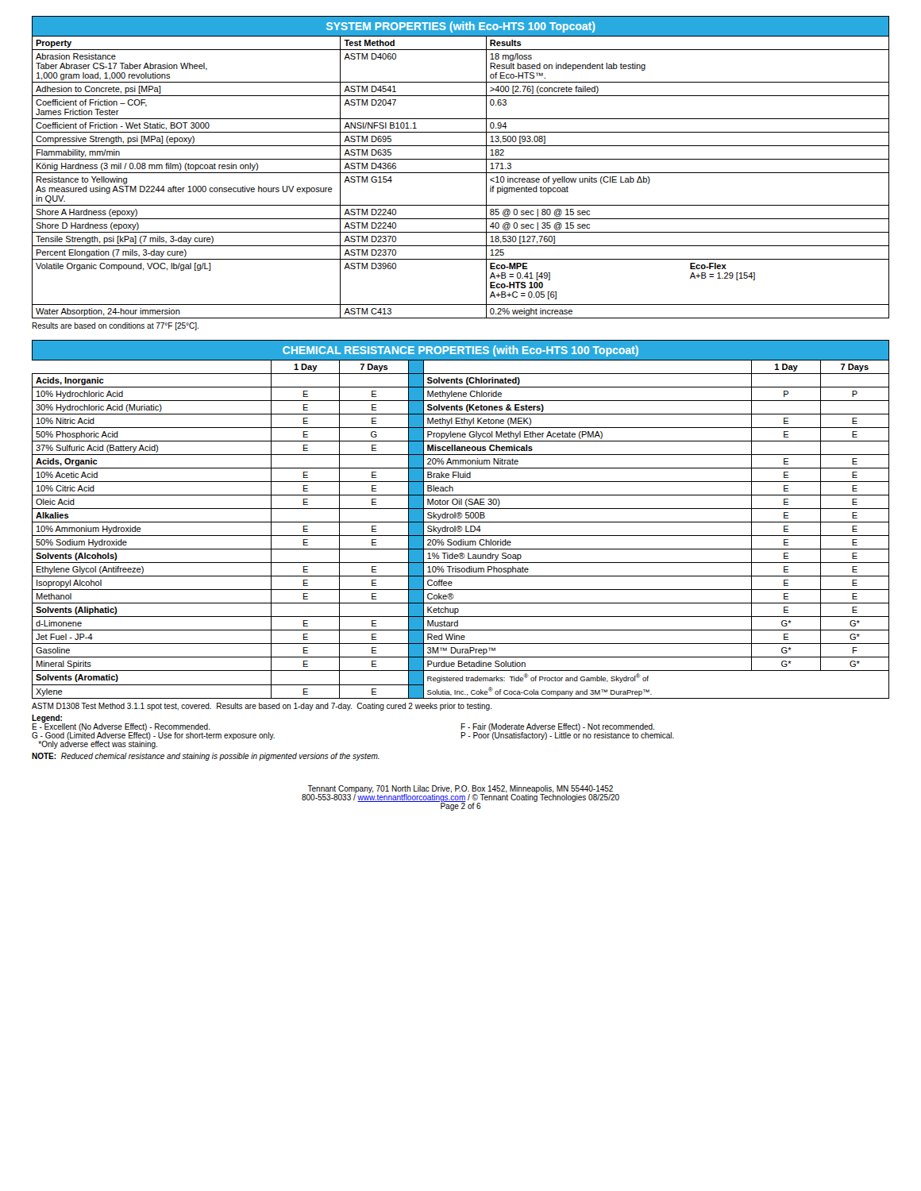| SYSTEM PROPERTIES (with Eco-HTS 100 Topcoat) |
| Property | Test Method | Results |
| Abrasion Resistance Taber Abraser CS-17 Taber Abrasion Wheel, 1,000 gram load, 1,000 revolutions | ASTM D4060 | 18 mg/loss Result based on independent lab testing of Eco-HTS™. |
| Adhesion to Concrete, psi [MPa] | ASTM D4541 | >400 [2.76] (concrete failed) |
| Coefficient of Friction – COF, James Friction Tester | ASTM D2047 | 0.63 |
| Coefficient of Friction - Wet Static, BOT 3000 | ANSI/NFSI B101.1 | 0.94 |
| Compressive Strength, psi [MPa] (epoxy) | ASTM D695 | 13,500 [93.08] |
| Flammability, mm/min | ASTM D635 | 182 |
| König Hardness (3 mil / 0.08 mm film) (topcoat resin only) | ASTM D4366 | 171.3 |
| Resistance to Yellowing As measured using ASTM D2244 after 1000 consecutive hours UV exposure in QUV. | ASTM G154 | <10 increase of yellow units (CIE Lab Δb) if pigmented topcoat |
| Shore A Hardness (epoxy) | ASTM D2240 | 85 @ 0 sec / 80 @ 15 sec |
| Shore D Hardness (epoxy) | ASTM D2240 | 40 @ 0 sec / 35 @ 15 sec |
| Tensile Strength, psi [kPa] (7 mils, 3-day cure) | ASTM D2370 | 18,530 [127,760] |
| Percent Elongation (7 mils, 3-day cure) | ASTM D2370 | 125 |
| Volatile Organic Compound, VOC, lb/gal [g/L] | ASTM D3960 | / Eco-MPE / Eco-Flex / / A+B = 0.41 [49] / A+B = 1.29 [154] / / Eco-HTS 100 / / / A+B+C = 0.05 [6] / / |
| Water Absorption, 24-hour immersion | ASTM C413 | 0.2% weight increase |
Results are based on conditions at 77°F [25°C].
| CHEMICAL RESISTANCE PROPERTIES (with Eco-HTS 100 Topcoat) |
| | 1 Day | 7 Days | | | 1 Day | 7 Days |
| Acids, Inorganic | | | | Solvents (Chlorinated) | | |
| 10% Hydrochloric Acid | E | E | | Methylene Chloride | P | P |
| 30% Hydrochloric Acid (Muriatic) | E | E | | Solvents (Ketones & Esters) | | |
| 10% Nitric Acid | E | E | | Methyl Ethyl Ketone (MEK) | E | E |
| 50% Phosphoric Acid | E | G | | Propylene Glycol Methyl Ether Acetate (PMA) | E | E |
| 37% Sulfuric Acid (Battery Acid) | E | E | | Miscellaneous Chemicals | | |
| Acids, Organic | | | | 20% Ammonium Nitrate | E | E |
| 10% Acetic Acid | E | E | | Brake Fluid | E | E |
| 10% Citric Acid | E | E | | Bleach | E | E |
| Oleic Acid | E | E | | Motor Oil (SAE 30) | E | E |
| Alkalies | | | | Skydrol® 500B | E | E |
| 10% Ammonium Hydroxide | E | E | | Skydrol® LD4 | E | E |
| 50% Sodium Hydroxide | E | E | | 20% Sodium Chloride | E | E |
| Solvents (Alcohols) | | | | 1% Tide® Laundry Soap | E | E |
| Ethylene Glycol (Antifreeze) | E | E | | 10% Trisodium Phosphate | E | E |
| Isopropyl Alcohol | E | E | | Coffee | E | E |
| Methanol | E | E | | Coke® | E | E |
| Solvents (Aliphatic) | | | | Ketchup | E | E |
| d-Limonene | E | E | | Mustard | G* | G* |
| Jet Fuel - JP-4 | E | E | | Red Wine | E | G* |
| Gasoline | E | E | | 3M™ DuraPrep™ | G* | F |
| Mineral Spirits | E | E | | Purdue Betadine Solution | G* | G* |
| Solvents (Aromatic) | | | | Registered trademarks: Tide ® of Proctor and Gamble, Skydrol ® of |
| Xylene | E | E | | Solutia, Inc., Coke ® of Coca-Cola Company and 3M™ DuraPrep™. |
ASTM D1308 Test Method 3.1.1 spot test, covered. Results are based on 1-day and 7-day. Coating cured 2 weeks prior to testing.
Legend:
| E - Excellent (No Adverse Effect) - Recommended. | F - Fair (Moderate Adverse Effect) - Not recommended. |
| G - Good (Limited Adverse Effect) - Use for short-term exposure only. | P - Poor (Unsatisfactory) - Little or no resistance to chemical. |
| *Only adverse effect was staining. | |
NOTE: Reduced chemical resistance and staining is possible in pigmented versions of the system.
Tennant Company, 701 North Lilac Drive, P.O. Box 1452, Minneapolis, MN 55440-1452
800-553-8033 / www.tennantfloorcoatings.com / © Tennant Coating Technologies 08/25/20
Page 2 of 6